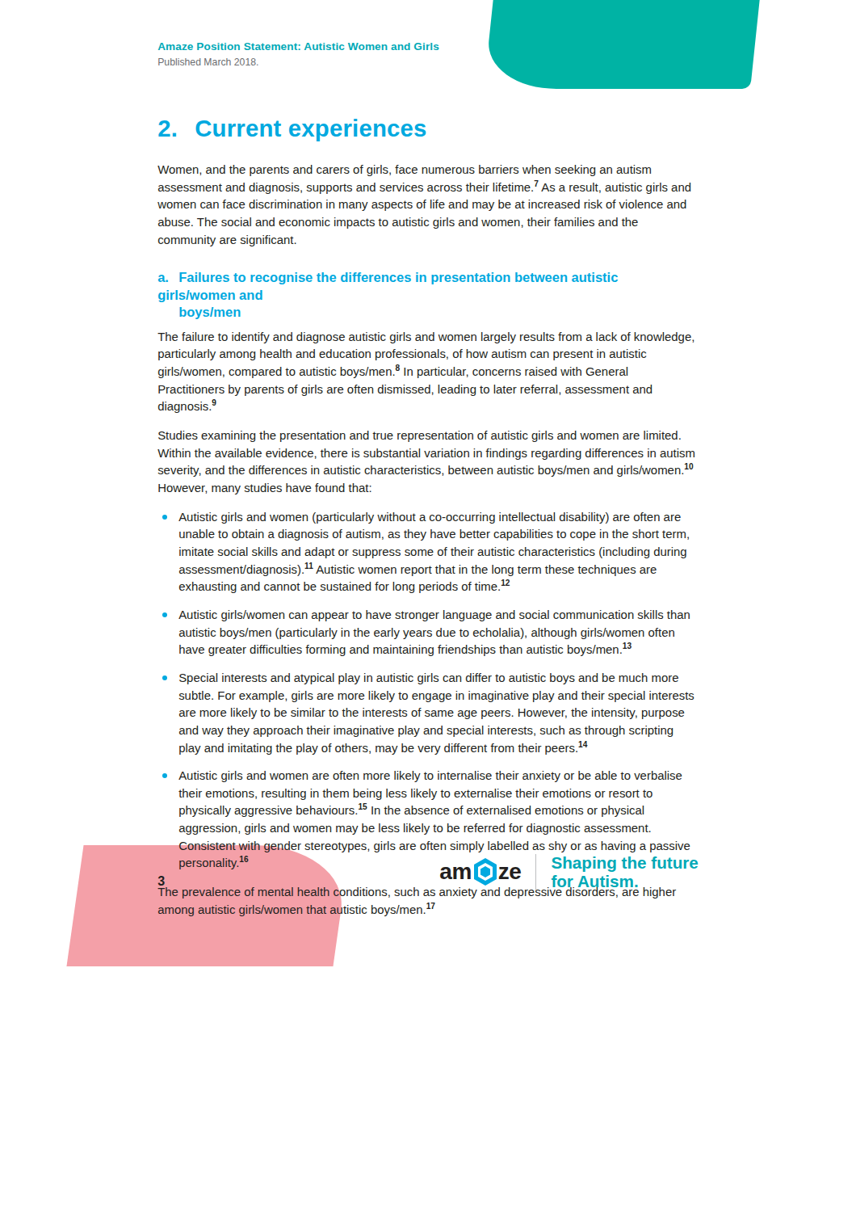Amaze Position Statement: Autistic Women and Girls
Published March 2018.
2. Current experiences
Women, and the parents and carers of girls, face numerous barriers when seeking an autism assessment and diagnosis, supports and services across their lifetime.7 As a result, autistic girls and women can face discrimination in many aspects of life and may be at increased risk of violence and abuse. The social and economic impacts to autistic girls and women, their families and the community are significant.
a. Failures to recognise the differences in presentation between autistic girls/women and boys/men
The failure to identify and diagnose autistic girls and women largely results from a lack of knowledge, particularly among health and education professionals, of how autism can present in autistic girls/women, compared to autistic boys/men.8 In particular, concerns raised with General Practitioners by parents of girls are often dismissed, leading to later referral, assessment and diagnosis.9
Studies examining the presentation and true representation of autistic girls and women are limited. Within the available evidence, there is substantial variation in findings regarding differences in autism severity, and the differences in autistic characteristics, between autistic boys/men and girls/women.10 However, many studies have found that:
Autistic girls and women (particularly without a co-occurring intellectual disability) are often are unable to obtain a diagnosis of autism, as they have better capabilities to cope in the short term, imitate social skills and adapt or suppress some of their autistic characteristics (including during assessment/diagnosis).11 Autistic women report that in the long term these techniques are exhausting and cannot be sustained for long periods of time.12
Autistic girls/women can appear to have stronger language and social communication skills than autistic boys/men (particularly in the early years due to echolalia), although girls/women often have greater difficulties forming and maintaining friendships than autistic boys/men.13
Special interests and atypical play in autistic girls can differ to autistic boys and be much more subtle. For example, girls are more likely to engage in imaginative play and their special interests are more likely to be similar to the interests of same age peers. However, the intensity, purpose and way they approach their imaginative play and special interests, such as through scripting play and imitating the play of others, may be very different from their peers.14
Autistic girls and women are often more likely to internalise their anxiety or be able to verbalise their emotions, resulting in them being less likely to externalise their emotions or resort to physically aggressive behaviours.15 In the absence of externalised emotions or physical aggression, girls and women may be less likely to be referred for diagnostic assessment. Consistent with gender stereotypes, girls are often simply labelled as shy or as having a passive personality.16
The prevalence of mental health conditions, such as anxiety and depressive disorders, are higher among autistic girls/women that autistic boys/men.17
3
am ze
Shaping the future
for Autism.